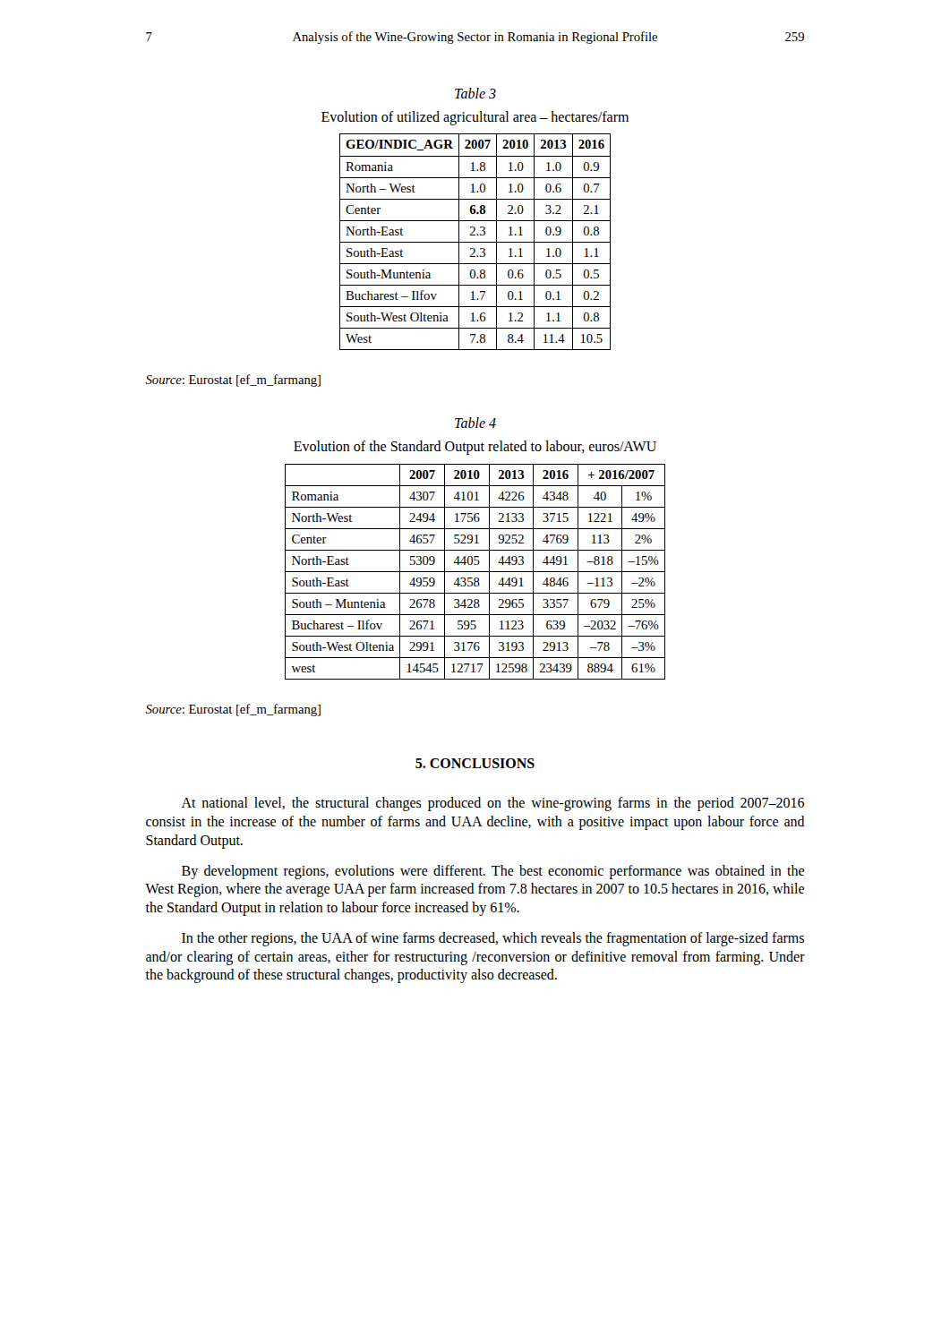7 Analysis of the Wine-Growing Sector in Romania in Regional Profile 259
Table 3
Evolution of utilized agricultural area – hectares/farm
| GEO/INDIC_AGR | 2007 | 2010 | 2013 | 2016 |
| --- | --- | --- | --- | --- |
| Romania | 1.8 | 1.0 | 1.0 | 0.9 |
| North – West | 1.0 | 1.0 | 0.6 | 0.7 |
| Center | 6.8 | 2.0 | 3.2 | 2.1 |
| North-East | 2.3 | 1.1 | 0.9 | 0.8 |
| South-East | 2.3 | 1.1 | 1.0 | 1.1 |
| South-Muntenia | 0.8 | 0.6 | 0.5 | 0.5 |
| Bucharest – Ilfov | 1.7 | 0.1 | 0.1 | 0.2 |
| South-West Oltenia | 1.6 | 1.2 | 1.1 | 0.8 |
| West | 7.8 | 8.4 | 11.4 | 10.5 |
Source: Eurostat [ef_m_farmang]
Table 4
Evolution of the Standard Output related to labour, euros/AWU
| | 2007 | 2010 | 2013 | 2016 | + 2016/2007 |
| --- | --- | --- | --- | --- | --- |
| Romania | 4307 | 4101 | 4226 | 4348 | 40 | 1% |
| North-West | 2494 | 1756 | 2133 | 3715 | 1221 | 49% |
| Center | 4657 | 5291 | 9252 | 4769 | 113 | 2% |
| North-East | 5309 | 4405 | 4493 | 4491 | –818 | –15% |
| South-East | 4959 | 4358 | 4491 | 4846 | –113 | –2% |
| South – Muntenia | 2678 | 3428 | 2965 | 3357 | 679 | 25% |
| Bucharest – Ilfov | 2671 | 595 | 1123 | 639 | –2032 | –76% |
| South-West Oltenia | 2991 | 3176 | 3193 | 2913 | –78 | –3% |
| west | 14545 | 12717 | 12598 | 23439 | 8894 | 61% |
Source: Eurostat [ef_m_farmang]
5. CONCLUSIONS
At national level, the structural changes produced on the wine-growing farms in the period 2007–2016 consist in the increase of the number of farms and UAA decline, with a positive impact upon labour force and Standard Output.
By development regions, evolutions were different. The best economic performance was obtained in the West Region, where the average UAA per farm increased from 7.8 hectares in 2007 to 10.5 hectares in 2016, while the Standard Output in relation to labour force increased by 61%.
In the other regions, the UAA of wine farms decreased, which reveals the fragmentation of large-sized farms and/or clearing of certain areas, either for restructuring /reconversion or definitive removal from farming. Under the background of these structural changes, productivity also decreased.